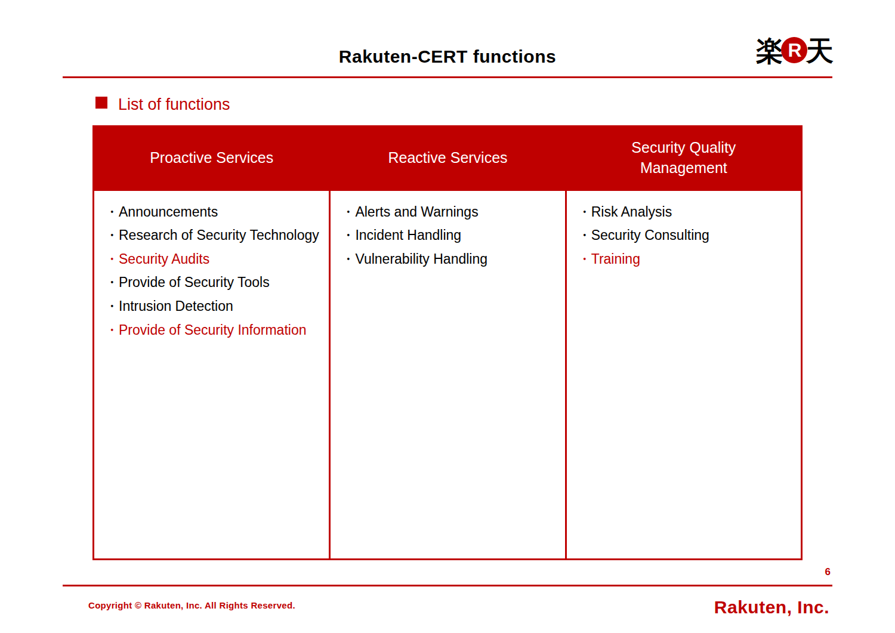Rakuten-CERT functions
楽R天
List of functions
| Proactive Services | Reactive Services | Security Quality Management |
| --- | --- | --- |
| ・Announcements ・Research of Security Technology ・Security Audits ・Provide of Security Tools ・Intrusion Detection ・Provide of Security Information | ・Alerts and Warnings ・Incident Handling ・Vulnerability Handling | ・Risk Analysis ・Security Consulting ・Training |
6
Copyright © Rakuten, Inc. All Rights Reserved.
Rakuten, Inc.